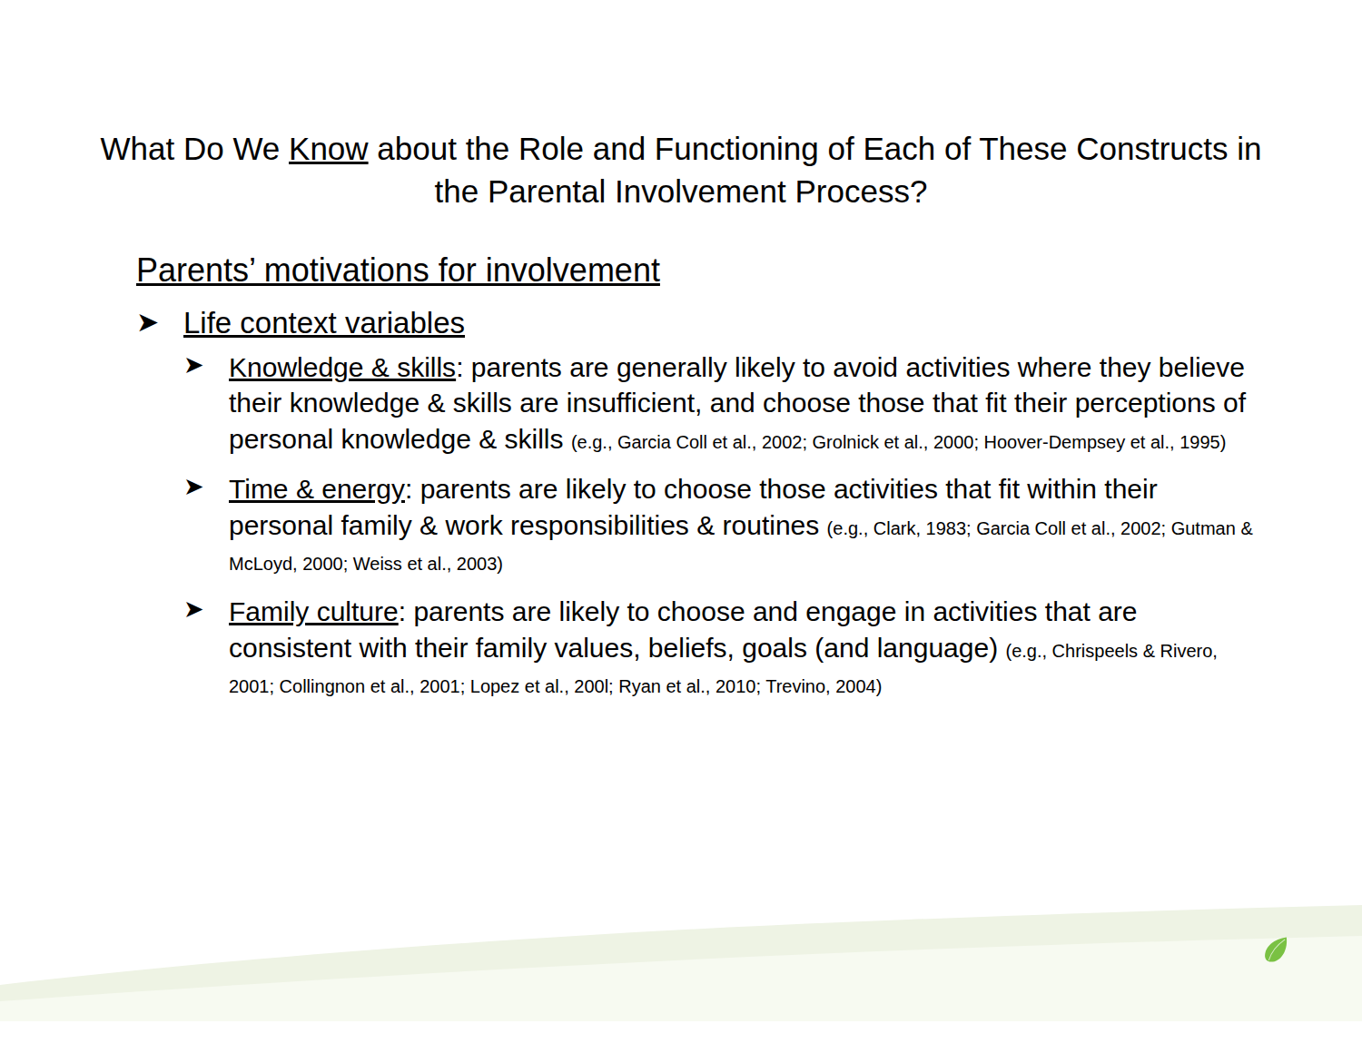What Do We Know about the Role and Functioning of Each of These Constructs in the Parental Involvement Process?
Parents’ motivations for involvement
➤ Life context variables
➤ Knowledge & skills: parents are generally likely to avoid activities where they believe their knowledge & skills are insufficient, and choose those that fit their perceptions of personal knowledge & skills (e.g., Garcia Coll et al., 2002; Grolnick et al., 2000; Hoover-Dempsey et al., 1995)
➤ Time & energy: parents are likely to choose those activities that fit within their personal family & work responsibilities & routines (e.g., Clark, 1983; Garcia Coll et al., 2002; Gutman & McLoyd, 2000; Weiss et al., 2003)
➤ Family culture: parents are likely to choose and engage in activities that are consistent with their family values, beliefs, goals (and language) (e.g., Chrispeels & Rivero, 2001; Collingnon et al., 2001; Lopez et al., 200l; Ryan et al., 2010; Trevino, 2004)